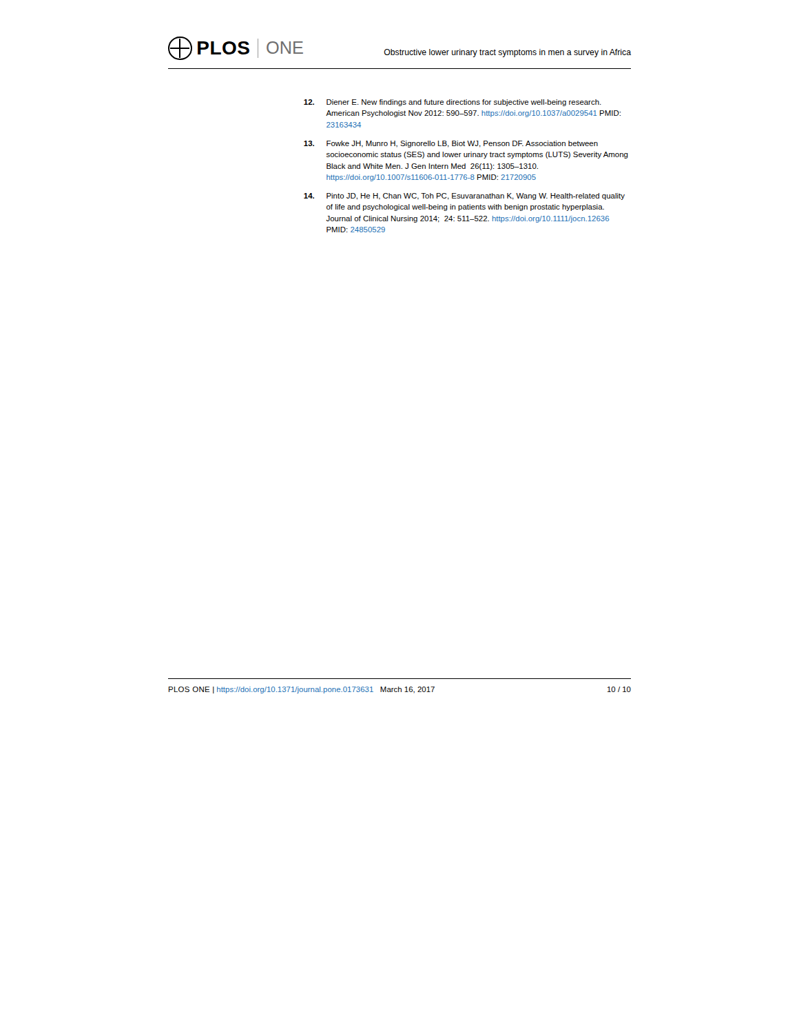PLOS ONE
Obstructive lower urinary tract symptoms in men a survey in Africa
12. Diener E. New findings and future directions for subjective well-being research. American Psychologist Nov 2012: 590–597. https://doi.org/10.1037/a0029541 PMID: 23163434
13. Fowke JH, Munro H, Signorello LB, Biot WJ, Penson DF. Association between socioeconomic status (SES) and lower urinary tract symptoms (LUTS) Severity Among Black and White Men. J Gen Intern Med 26(11): 1305–1310. https://doi.org/10.1007/s11606-011-1776-8 PMID: 21720905
14. Pinto JD, He H, Chan WC, Toh PC, Esuvaranathan K, Wang W. Health-related quality of life and psychological well-being in patients with benign prostatic hyperplasia. Journal of Clinical Nursing 2014; 24: 511–522. https://doi.org/10.1111/jocn.12636 PMID: 24850529
PLOS ONE | https://doi.org/10.1371/journal.pone.0173631 March 16, 2017
10 / 10